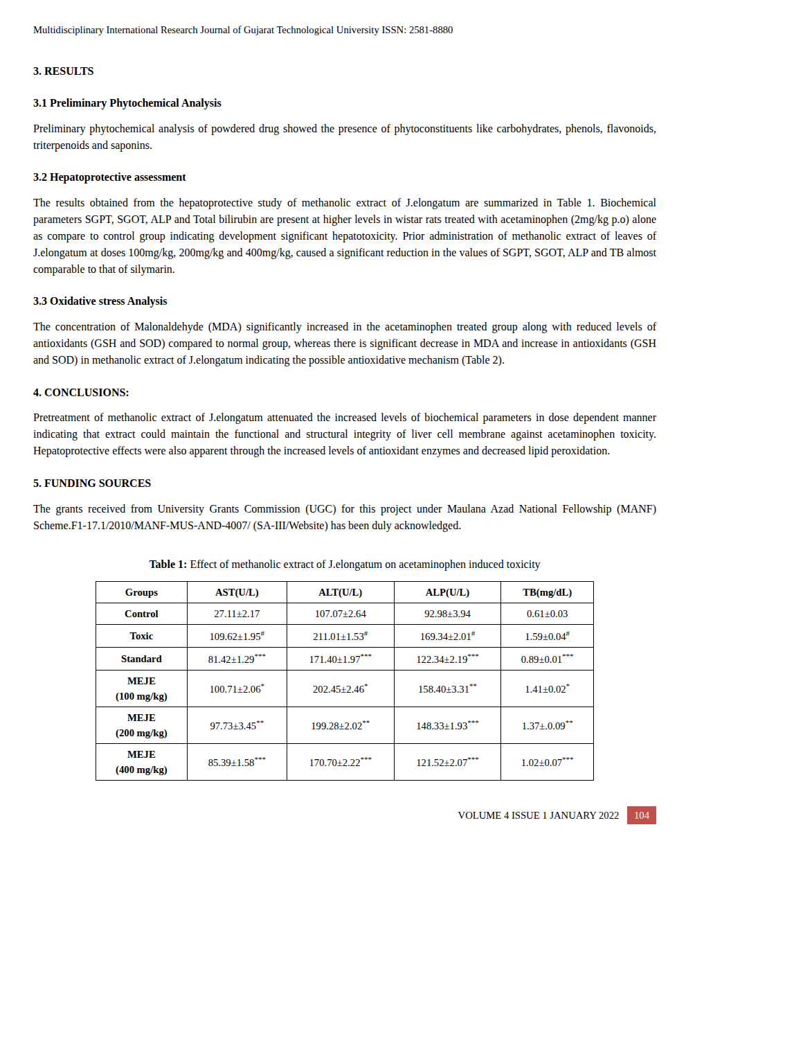Multidisciplinary International Research Journal of Gujarat Technological University ISSN: 2581-8880
3. RESULTS
3.1 Preliminary Phytochemical Analysis
Preliminary phytochemical analysis of powdered drug showed the presence of phytoconstituents like carbohydrates, phenols, flavonoids, triterpenoids and saponins.
3.2 Hepatoprotective assessment
The results obtained from the hepatoprotective study of methanolic extract of J.elongatum are summarized in Table 1. Biochemical parameters SGPT, SGOT, ALP and Total bilirubin are present at higher levels in wistar rats treated with acetaminophen (2mg/kg p.o) alone as compare to control group indicating development significant hepatotoxicity. Prior administration of methanolic extract of leaves of J.elongatum at doses 100mg/kg, 200mg/kg and 400mg/kg, caused a significant reduction in the values of SGPT, SGOT, ALP and TB almost comparable to that of silymarin.
3.3 Oxidative stress Analysis
The concentration of Malonaldehyde (MDA) significantly increased in the acetaminophen treated group along with reduced levels of antioxidants (GSH and SOD) compared to normal group, whereas there is significant decrease in MDA and increase in antioxidants (GSH and SOD) in methanolic extract of J.elongatum indicating the possible antioxidative mechanism (Table 2).
4. CONCLUSIONS:
Pretreatment of methanolic extract of J.elongatum attenuated the increased levels of biochemical parameters in dose dependent manner indicating that extract could maintain the functional and structural integrity of liver cell membrane against acetaminophen toxicity. Hepatoprotective effects were also apparent through the increased levels of antioxidant enzymes and decreased lipid peroxidation.
5. FUNDING SOURCES
The grants received from University Grants Commission (UGC) for this project under Maulana Azad National Fellowship (MANF) Scheme.F1-17.1/2010/MANF-MUS-AND-4007/ (SA-III/Website) has been duly acknowledged.
Table 1: Effect of methanolic extract of J.elongatum on acetaminophen induced toxicity
| Groups | AST(U/L) | ALT(U/L) | ALP(U/L) | TB(mg/dL) |
| --- | --- | --- | --- | --- |
| Control | 27.11±2.17 | 107.07±2.64 | 92.98±3.94 | 0.61±0.03 |
| Toxic | 109.62±1.95 # | 211.01±1.53 # | 169.34±2.01 # | 1.59±0.04 # |
| Standard | 81.42±1.29 *** | 171.40±1.97 *** | 122.34±2.19 *** | 0.89±0.01 *** |
| MEJE (100 mg/kg) | 100.71±2.06 * | 202.45±2.46 * | 158.40±3.31 ** | 1.41±0.02 * |
| MEJE (200 mg/kg) | 97.73±3.45 ** | 199.28±2.02 ** | 148.33±1.93 *** | 1.37±.0.09 ** |
| MEJE (400 mg/kg) | 85.39±1.58 *** | 170.70±2.22 *** | 121.52±2.07 *** | 1.02±0.07 *** |
VOLUME 4 ISSUE 1 JANUARY 2022 104